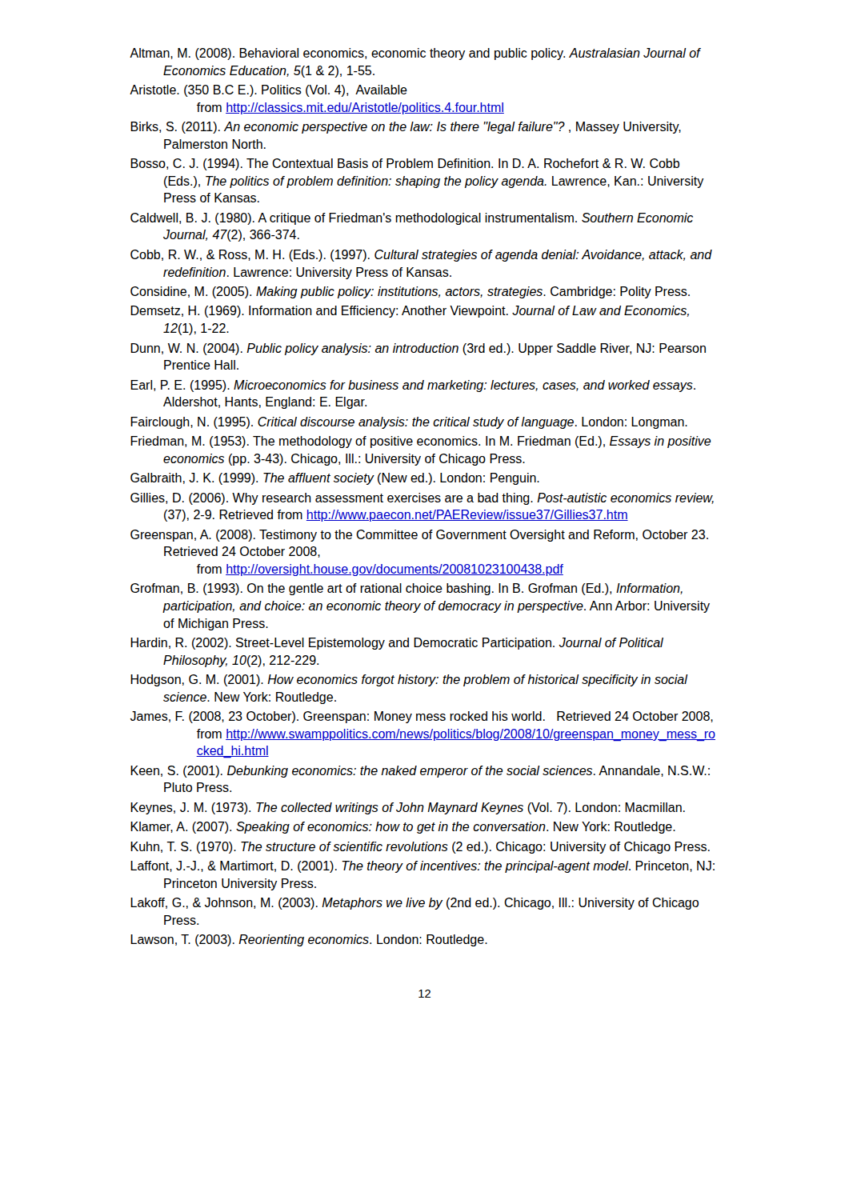Altman, M. (2008). Behavioral economics, economic theory and public policy. Australasian Journal of Economics Education, 5(1 & 2), 1-55.
Aristotle. (350 B.C E.). Politics (Vol. 4), Availablefrom http://classics.mit.edu/Aristotle/politics.4.four.html
Birks, S. (2011). An economic perspective on the law: Is there "legal failure"? , Massey University, Palmerston North.
Bosso, C. J. (1994). The Contextual Basis of Problem Definition. In D. A. Rochefort & R. W. Cobb (Eds.), The politics of problem definition: shaping the policy agenda. Lawrence, Kan.: University Press of Kansas.
Caldwell, B. J. (1980). A critique of Friedman's methodological instrumentalism. Southern Economic Journal, 47(2), 366-374.
Cobb, R. W., & Ross, M. H. (Eds.). (1997). Cultural strategies of agenda denial: Avoidance, attack, and redefinition. Lawrence: University Press of Kansas.
Considine, M. (2005). Making public policy: institutions, actors, strategies. Cambridge: Polity Press.
Demsetz, H. (1969). Information and Efficiency: Another Viewpoint. Journal of Law and Economics, 12(1), 1-22.
Dunn, W. N. (2004). Public policy analysis: an introduction (3rd ed.). Upper Saddle River, NJ: Pearson Prentice Hall.
Earl, P. E. (1995). Microeconomics for business and marketing: lectures, cases, and worked essays. Aldershot, Hants, England: E. Elgar.
Fairclough, N. (1995). Critical discourse analysis: the critical study of language. London: Longman.
Friedman, M. (1953). The methodology of positive economics. In M. Friedman (Ed.), Essays in positive economics (pp. 3-43). Chicago, Ill.: University of Chicago Press.
Galbraith, J. K. (1999). The affluent society (New ed.). London: Penguin.
Gillies, D. (2006). Why research assessment exercises are a bad thing. Post-autistic economics review, (37), 2-9. Retrieved from http://www.paecon.net/PAEReview/issue37/Gillies37.htm
Greenspan, A. (2008). Testimony to the Committee of Government Oversight and Reform, October 23. Retrieved 24 October 2008,from http://oversight.house.gov/documents/20081023100438.pdf
Grofman, B. (1993). On the gentle art of rational choice bashing. In B. Grofman (Ed.), Information, participation, and choice: an economic theory of democracy in perspective. Ann Arbor: University of Michigan Press.
Hardin, R. (2002). Street-Level Epistemology and Democratic Participation. Journal of Political Philosophy, 10(2), 212-229.
Hodgson, G. M. (2001). How economics forgot history: the problem of historical specificity in social science. New York: Routledge.
James, F. (2008, 23 October). Greenspan: Money mess rocked his world. Retrieved 24 October 2008,from http://www.swamppolitics.com/news/politics/blog/2008/10/greenspan_money_mess_rocked_hi.html
Keen, S. (2001). Debunking economics: the naked emperor of the social sciences. Annandale, N.S.W.: Pluto Press.
Keynes, J. M. (1973). The collected writings of John Maynard Keynes (Vol. 7). London: Macmillan.
Klamer, A. (2007). Speaking of economics: how to get in the conversation. New York: Routledge.
Kuhn, T. S. (1970). The structure of scientific revolutions (2 ed.). Chicago: University of Chicago Press.
Laffont, J.-J., & Martimort, D. (2001). The theory of incentives: the principal-agent model. Princeton, NJ: Princeton University Press.
Lakoff, G., & Johnson, M. (2003). Metaphors we live by (2nd ed.). Chicago, Ill.: University of Chicago Press.
Lawson, T. (2003). Reorienting economics. London: Routledge.
12